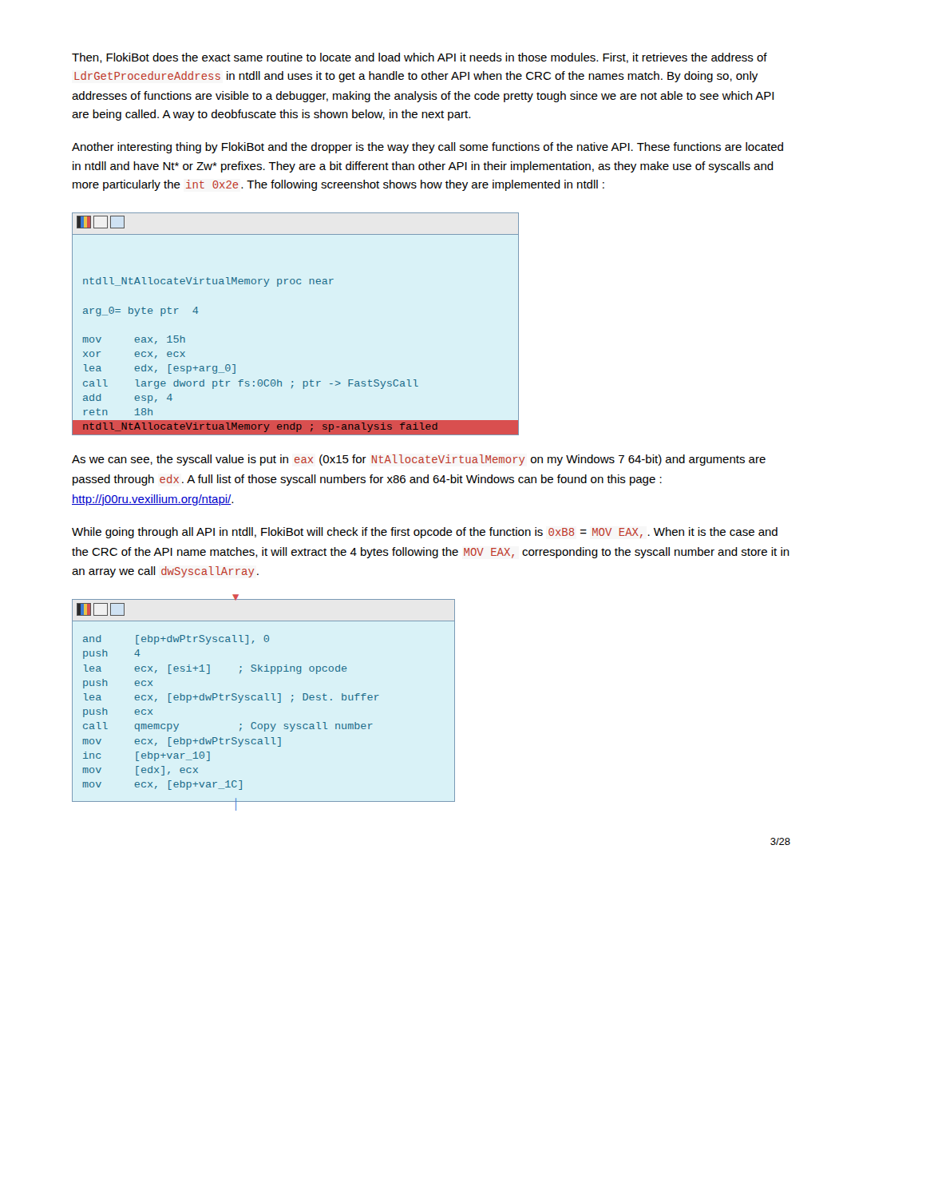Then, FlokiBot does the exact same routine to locate and load which API it needs in those modules. First, it retrieves the address of LdrGetProcedureAddress in ntdll and uses it to get a handle to other API when the CRC of the names match. By doing so, only addresses of functions are visible to a debugger, making the analysis of the code pretty tough since we are not able to see which API are being called. A way to deobfuscate this is shown below, in the next part.
Another interesting thing by FlokiBot and the dropper is the way they call some functions of the native API. These functions are located in ntdll and have Nt* or Zw* prefixes. They are a bit different than other API in their implementation, as they make use of syscalls and more particularly the int 0x2e. The following screenshot shows how they are implemented in ntdll :
ntdll_NtAllocateVirtualMemory proc near arg_0= byte ptr 4 mov eax, 15h xor ecx, ecx lea edx, [esp+arg_0] call large dword ptr fs:0C0h ; ptr -> FastSysCall add esp, 4 retn 18h ntdll_NtAllocateVirtualMemory endp ; sp-analysis failed
As we can see, the syscall value is put in eax (0x15 for NtAllocateVirtualMemory on my Windows 7 64-bit) and arguments are passed through edx. A full list of those syscall numbers for x86 and 64-bit Windows can be found on this page : http://j00ru.vexillium.org/ntapi/.
While going through all API in ntdll, FlokiBot will check if the first opcode of the function is 0xB8 = MOV EAX,. When it is the case and the CRC of the API name matches, it will extract the 4 bytes following the MOV EAX, corresponding to the syscall number and store it in an array we call dwSyscallArray.
▼
and [ebp+dwPtrSyscall], 0 push 4 lea ecx, [esi+1] ; Skipping opcode push ecx lea ecx, [ebp+dwPtrSyscall] ; Dest. buffer push ecx call qmemcpy ; Copy syscall number mov ecx, [ebp+dwPtrSyscall] inc [ebp+var_10] mov [edx], ecx mov ecx, [ebp+var_1C]
│
3/28